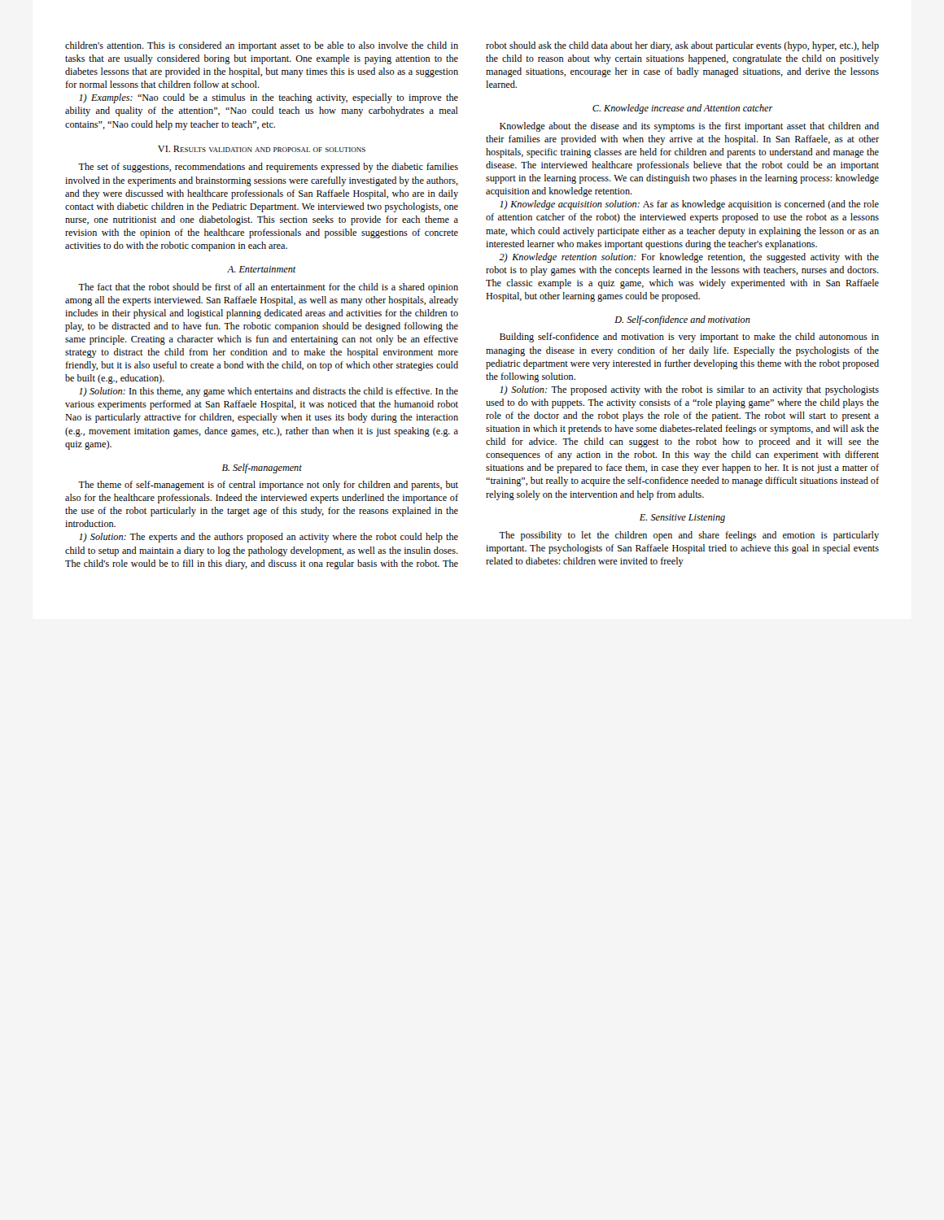children's attention. This is considered an important asset to be able to also involve the child in tasks that are usually considered boring but important. One example is paying attention to the diabetes lessons that are provided in the hospital, but many times this is used also as a suggestion for normal lessons that children follow at school.
1) Examples: “Nao could be a stimulus in the teaching activity, especially to improve the ability and quality of the attention”, “Nao could teach us how many carbohydrates a meal contains”, “Nao could help my teacher to teach”, etc.
VI. Results validation and proposal of solutions
The set of suggestions, recommendations and requirements expressed by the diabetic families involved in the experiments and brainstorming sessions were carefully investigated by the authors, and they were discussed with healthcare professionals of San Raffaele Hospital, who are in daily contact with diabetic children in the Pediatric Department. We interviewed two psychologists, one nurse, one nutritionist and one diabetologist. This section seeks to provide for each theme a revision with the opinion of the healthcare professionals and possible suggestions of concrete activities to do with the robotic companion in each area.
A. Entertainment
The fact that the robot should be first of all an entertainment for the child is a shared opinion among all the experts interviewed. San Raffaele Hospital, as well as many other hospitals, already includes in their physical and logistical planning dedicated areas and activities for the children to play, to be distracted and to have fun. The robotic companion should be designed following the same principle. Creating a character which is fun and entertaining can not only be an effective strategy to distract the child from her condition and to make the hospital environment more friendly, but it is also useful to create a bond with the child, on top of which other strategies could be built (e.g., education).
1) Solution: In this theme, any game which entertains and distracts the child is effective. In the various experiments performed at San Raffaele Hospital, it was noticed that the humanoid robot Nao is particularly attractive for children, especially when it uses its body during the interaction (e.g., movement imitation games, dance games, etc.), rather than when it is just speaking (e.g. a quiz game).
B. Self-management
The theme of self-management is of central importance not only for children and parents, but also for the healthcare professionals. Indeed the interviewed experts underlined the importance of the use of the robot particularly in the target age of this study, for the reasons explained in the introduction.
1) Solution: The experts and the authors proposed an activity where the robot could help the child to setup and maintain a diary to log the pathology development, as well as the insulin doses. The child's role would be to fill in this diary, and discuss it ona regular basis with the robot. The robot should ask the child data about her diary, ask about particular events (hypo, hyper, etc.), help the child to reason about why certain situations happened, congratulate the child on positively managed situations, encourage her in case of badly managed situations, and derive the lessons learned.
C. Knowledge increase and Attention catcher
Knowledge about the disease and its symptoms is the first important asset that children and their families are provided with when they arrive at the hospital. In San Raffaele, as at other hospitals, specific training classes are held for children and parents to understand and manage the disease. The interviewed healthcare professionals believe that the robot could be an important support in the learning process. We can distinguish two phases in the learning process: knowledge acquisition and knowledge retention.
1) Knowledge acquisition solution: As far as knowledge acquisition is concerned (and the role of attention catcher of the robot) the interviewed experts proposed to use the robot as a lessons mate, which could actively participate either as a teacher deputy in explaining the lesson or as an interested learner who makes important questions during the teacher's explanations.
2) Knowledge retention solution: For knowledge retention, the suggested activity with the robot is to play games with the concepts learned in the lessons with teachers, nurses and doctors. The classic example is a quiz game, which was widely experimented with in San Raffaele Hospital, but other learning games could be proposed.
D. Self-confidence and motivation
Building self-confidence and motivation is very important to make the child autonomous in managing the disease in every condition of her daily life. Especially the psychologists of the pediatric department were very interested in further developing this theme with the robot proposed the following solution.
1) Solution: The proposed activity with the robot is similar to an activity that psychologists used to do with puppets. The activity consists of a “role playing game” where the child plays the role of the doctor and the robot plays the role of the patient. The robot will start to present a situation in which it pretends to have some diabetes-related feelings or symptoms, and will ask the child for advice. The child can suggest to the robot how to proceed and it will see the consequences of any action in the robot. In this way the child can experiment with different situations and be prepared to face them, in case they ever happen to her. It is not just a matter of “training”, but really to acquire the self-confidence needed to manage difficult situations instead of relying solely on the intervention and help from adults.
E. Sensitive Listening
The possibility to let the children open and share feelings and emotion is particularly important. The psychologists of San Raffaele Hospital tried to achieve this goal in special events related to diabetes: children were invited to freely